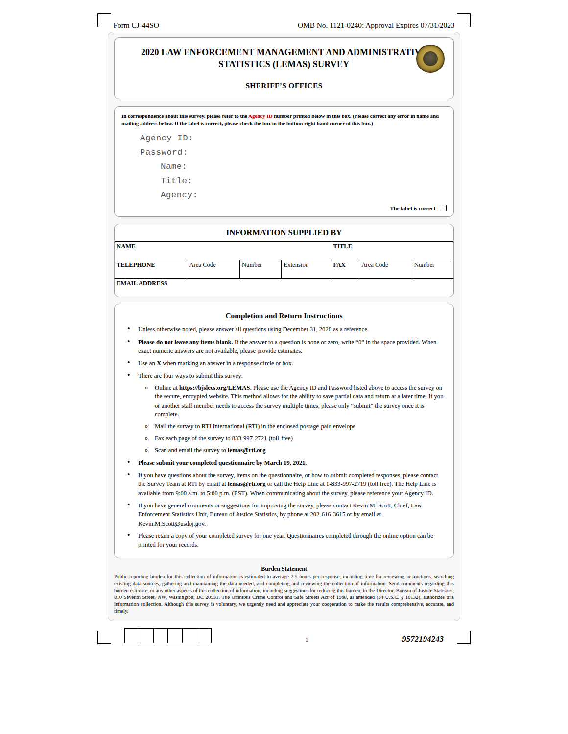Form CJ-44SO OMB No. 1121-0240: Approval Expires 07/31/2023
2020 LAW ENFORCEMENT MANAGEMENT AND ADMINISTRATIVE
STATISTICS (LEMAS) SURVEY
SHERIFF’S OFFICES
In correspondence about this survey, please refer to the Agency ID number printed below in this box. (Please correct any error in name and mailing address below. If the label is correct, please check the box in the bottom right hand corner of this box.)
Agency ID:
Password:
Name:
Title:
Agency:
The label is correct
INFORMATION SUPPLIED BY
| NAME | TITLE |
| TELEPHONE | Area Code | Number | Extension | FAX | Area Code | Number |
| EMAIL ADDRESS |
Completion and Return Instructions
Unless otherwise noted, please answer all questions using December 31, 2020 as a reference.
Please do not leave any items blank. If the answer to a question is none or zero, write “0” in the space provided. When exact numeric answers are not available, please provide estimates.
Use an X when marking an answer in a response circle or box.
There are four ways to submit this survey:
Online at https://bjslecs.org/LEMAS. Please use the Agency ID and Password listed above to access the survey on the secure, encrypted website. This method allows for the ability to save partial data and return at a later time. If you or another staff member needs to access the survey multiple times, please only “submit” the survey once it is complete.
Mail the survey to RTI International (RTI) in the enclosed postage-paid envelope
Fax each page of the survey to 833-997-2721 (toll-free)
Scan and email the survey to lemas@rti.org
Please submit your completed questionnaire by March 19, 2021.
If you have questions about the survey, items on the questionnaire, or how to submit completed responses, please contact the Survey Team at RTI by email at lemas@rti.org or call the Help Line at 1-833-997-2719 (toll free). The Help Line is available from 9:00 a.m. to 5:00 p.m. (EST). When communicating about the survey, please reference your Agency ID.
If you have general comments or suggestions for improving the survey, please contact Kevin M. Scott, Chief, Law Enforcement Statistics Unit, Bureau of Justice Statistics, by phone at 202-616-3615 or by email at Kevin.M.Scott@usdoj.gov.
Please retain a copy of your completed survey for one year. Questionnaires completed through the online option can be printed for your records.
Burden Statement
Public reporting burden for this collection of information is estimated to average 2.5 hours per response, including time for reviewing instructions, searching existing data sources, gathering and maintaining the data needed, and completing and reviewing the collection of information. Send comments regarding this burden estimate, or any other aspects of this collection of information, including suggestions for reducing this burden, to the Director, Bureau of Justice Statistics, 810 Seventh Street, NW, Washington, DC 20531. The Omnibus Crime Control and Safe Streets Act of 1968, as amended (34 U.S.C. § 10132), authorizes this information collection. Although this survey is voluntary, we urgently need and appreciate your cooperation to make the results comprehensive, accurate, and timely.
1
9572194243